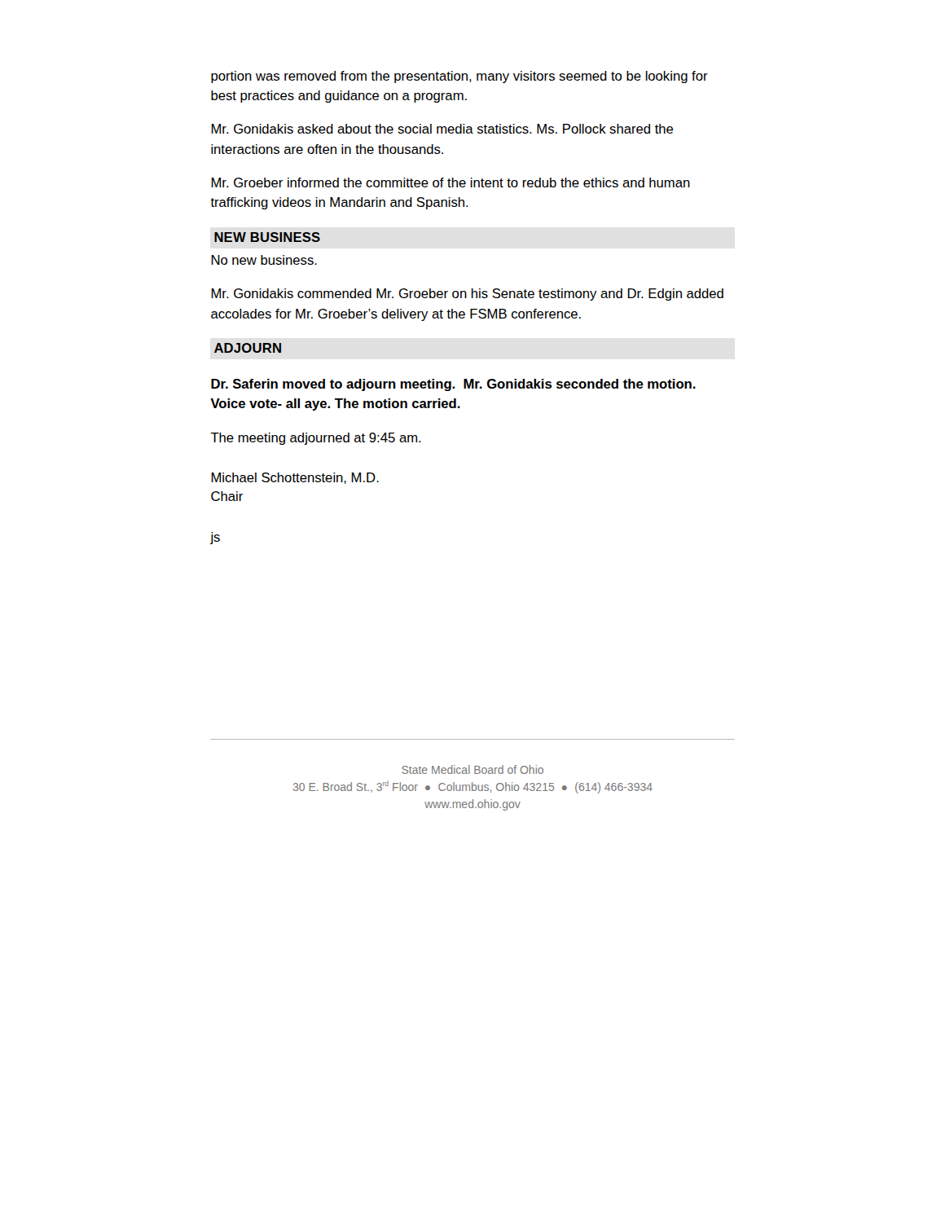portion was removed from the presentation, many visitors seemed to be looking for best practices and guidance on a program.
Mr. Gonidakis asked about the social media statistics. Ms. Pollock shared the interactions are often in the thousands.
Mr. Groeber informed the committee of the intent to redub the ethics and human trafficking videos in Mandarin and Spanish.
NEW BUSINESS
No new business.
Mr. Gonidakis commended Mr. Groeber on his Senate testimony and Dr. Edgin added accolades for Mr. Groeber’s delivery at the FSMB conference.
ADJOURN
Dr. Saferin moved to adjourn meeting. Mr. Gonidakis seconded the motion. Voice vote- all aye. The motion carried.
The meeting adjourned at 9:45 am.
Michael Schottenstein, M.D.
Chair
js
State Medical Board of Ohio
30 E. Broad St., 3rd Floor ● Columbus, Ohio 43215 ● (614) 466-3934
www.med.ohio.gov